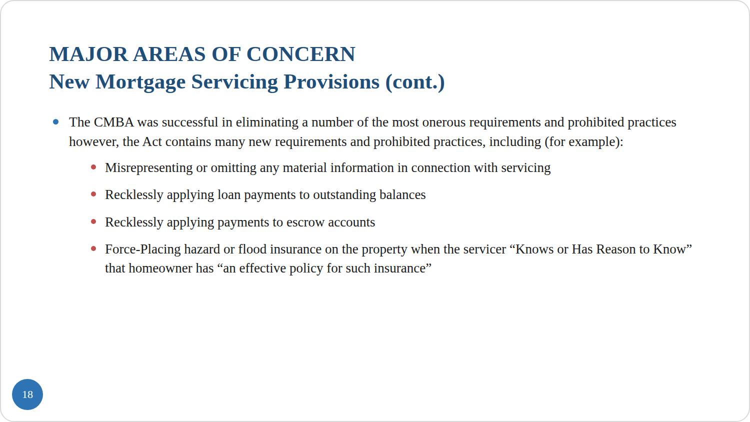MAJOR AREAS OF CONCERNNew Mortgage Servicing Provisions (cont.)
The CMBA was successful in eliminating a number of the most onerous requirements and prohibited practices however, the Act contains many new requirements and prohibited practices, including (for example):
Misrepresenting or omitting any material information in connection with servicing
Recklessly applying loan payments to outstanding balances
Recklessly applying payments to escrow accounts
Force-Placing hazard or flood insurance on the property when the servicer “Knows or Has Reason to Know” that homeowner has “an effective policy for such insurance”
18